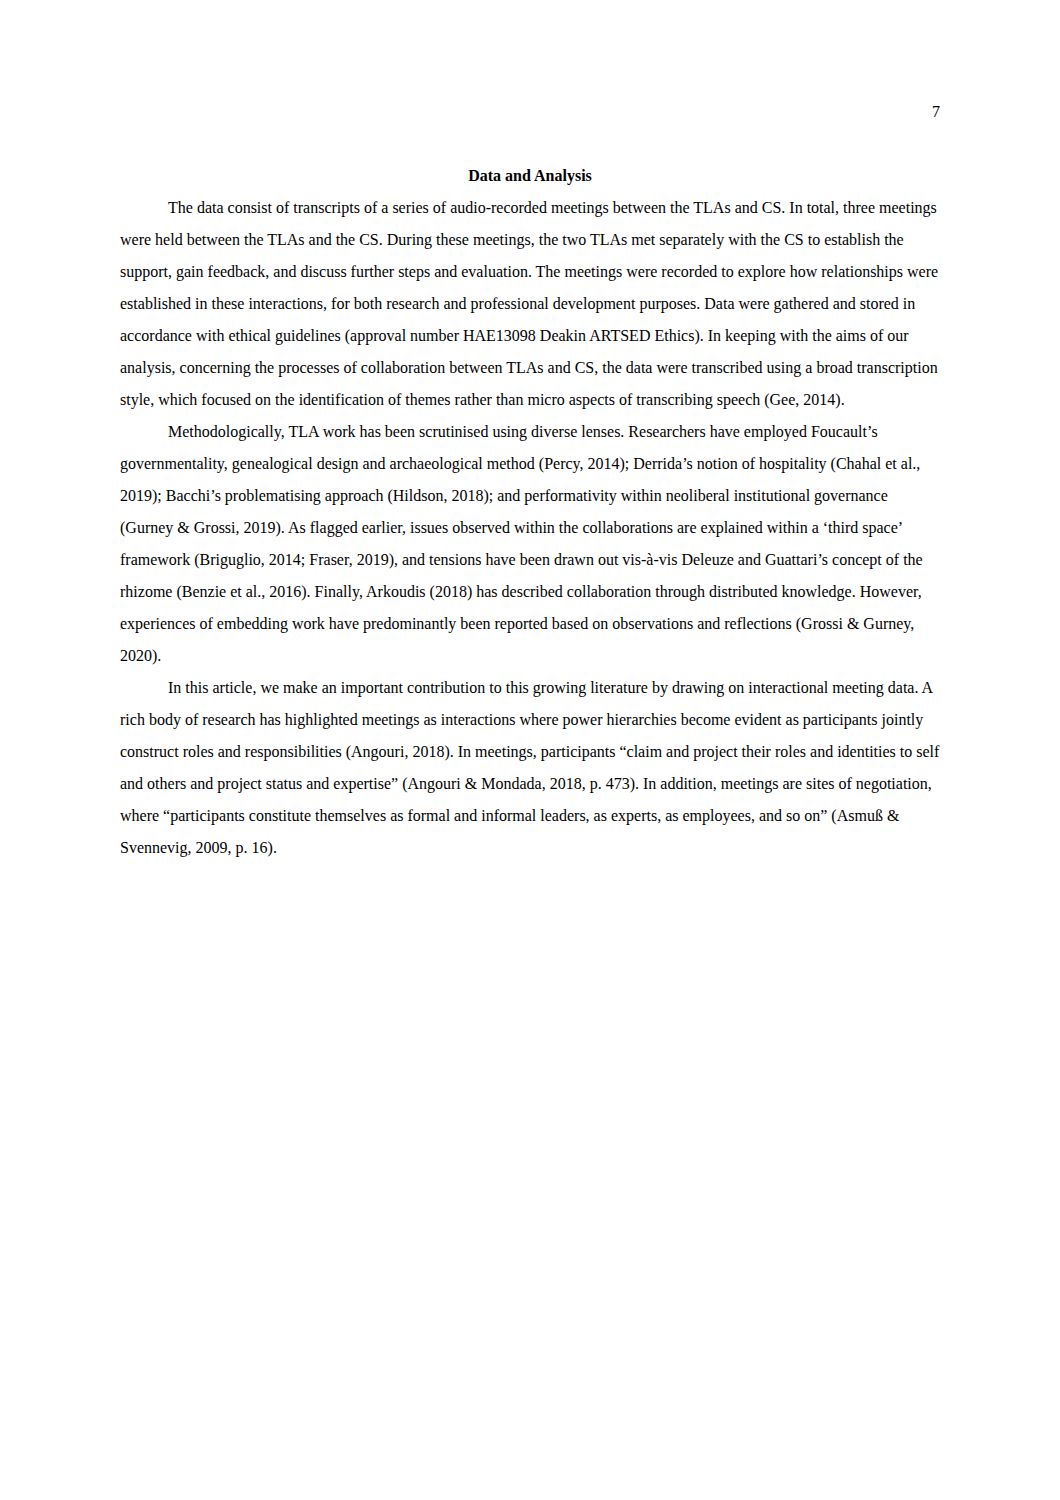7
Data and Analysis
The data consist of transcripts of a series of audio-recorded meetings between the TLAs and CS. In total, three meetings were held between the TLAs and the CS. During these meetings, the two TLAs met separately with the CS to establish the support, gain feedback, and discuss further steps and evaluation. The meetings were recorded to explore how relationships were established in these interactions, for both research and professional development purposes. Data were gathered and stored in accordance with ethical guidelines (approval number HAE13098 Deakin ARTSED Ethics). In keeping with the aims of our analysis, concerning the processes of collaboration between TLAs and CS, the data were transcribed using a broad transcription style, which focused on the identification of themes rather than micro aspects of transcribing speech (Gee, 2014).
Methodologically, TLA work has been scrutinised using diverse lenses. Researchers have employed Foucault’s governmentality, genealogical design and archaeological method (Percy, 2014); Derrida’s notion of hospitality (Chahal et al., 2019); Bacchi’s problematising approach (Hildson, 2018); and performativity within neoliberal institutional governance (Gurney & Grossi, 2019). As flagged earlier, issues observed within the collaborations are explained within a ‘third space’ framework (Briguglio, 2014; Fraser, 2019), and tensions have been drawn out vis-à-vis Deleuze and Guattari’s concept of the rhizome (Benzie et al., 2016). Finally, Arkoudis (2018) has described collaboration through distributed knowledge. However, experiences of embedding work have predominantly been reported based on observations and reflections (Grossi & Gurney, 2020).
In this article, we make an important contribution to this growing literature by drawing on interactional meeting data. A rich body of research has highlighted meetings as interactions where power hierarchies become evident as participants jointly construct roles and responsibilities (Angouri, 2018). In meetings, participants “claim and project their roles and identities to self and others and project status and expertise” (Angouri & Mondada, 2018, p. 473). In addition, meetings are sites of negotiation, where “participants constitute themselves as formal and informal leaders, as experts, as employees, and so on” (Asmuß & Svennevig, 2009, p. 16).